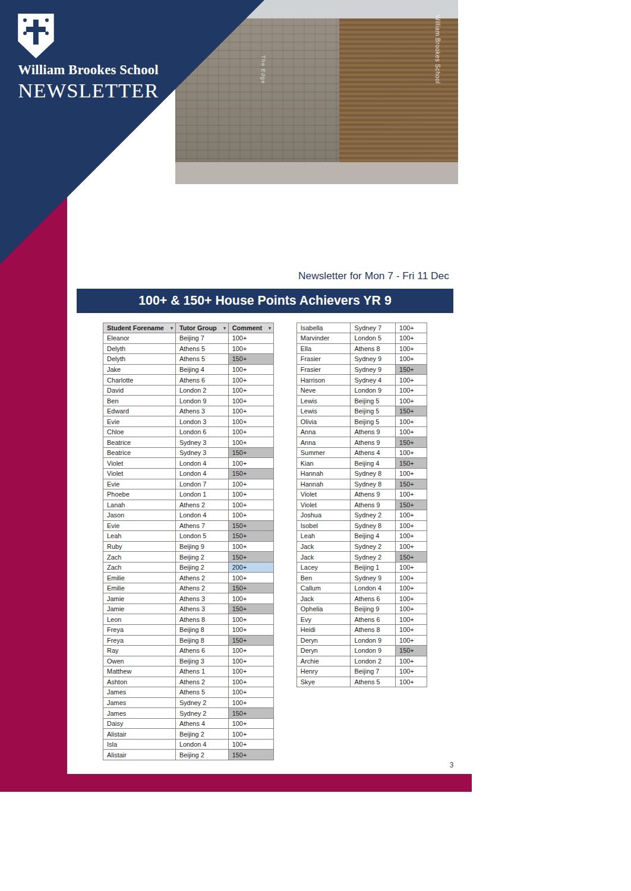The Edge William Brookes School
William Brookes School
NEWSLETTER
Newsletter for Mon 7 - Fri 11 Dec
100+ & 150+ House Points Achievers YR 9
| Student Forename | Tutor Group | Comment |
| --- | --- | --- |
| Eleanor | Beijing 7 | 100+ |
| Delyth | Athens 5 | 100+ |
| Delyth | Athens 5 | 150+ |
| Jake | Beijing 4 | 100+ |
| Charlotte | Athens 6 | 100+ |
| David | London 2 | 100+ |
| Ben | London 9 | 100+ |
| Edward | Athens 3 | 100+ |
| Evie | London 3 | 100+ |
| Chloe | London 6 | 100+ |
| Beatrice | Sydney 3 | 100+ |
| Beatrice | Sydney 3 | 150+ |
| Violet | London 4 | 100+ |
| Violet | London 4 | 150+ |
| Evie | London 7 | 100+ |
| Phoebe | London 1 | 100+ |
| Lanah | Athens 2 | 100+ |
| Jason | London 4 | 100+ |
| Evie | Athens 7 | 150+ |
| Leah | London 5 | 150+ |
| Ruby | Beijing 9 | 100+ |
| Zach | Beijing 2 | 150+ |
| Zach | Beijing 2 | 200+ |
| Emilie | Athens 2 | 100+ |
| Emilie | Athens 2 | 150+ |
| Jamie | Athens 3 | 100+ |
| Jamie | Athens 3 | 150+ |
| Leon | Athens 8 | 100+ |
| Freya | Beijing 8 | 100+ |
| Freya | Beijing 8 | 150+ |
| Ray | Athens 6 | 100+ |
| Owen | Beijing 3 | 100+ |
| Matthew | Athens 1 | 100+ |
| Ashton | Athens 2 | 100+ |
| James | Athens 5 | 100+ |
| James | Sydney 2 | 100+ |
| James | Sydney 2 | 150+ |
| Daisy | Athens 4 | 100+ |
| Alistair | Beijing 2 | 100+ |
| Isla | London 4 | 100+ |
| Alistair | Beijing 2 | 150+ |
| Isabella | Sydney 7 | 100+ |
| Marvinder | London 5 | 100+ |
| Ella | Athens 8 | 100+ |
| Frasier | Sydney 9 | 100+ |
| Frasier | Sydney 9 | 150+ |
| Harrison | Sydney 4 | 100+ |
| Neve | London 9 | 100+ |
| Lewis | Beijing 5 | 100+ |
| Lewis | Beijing 5 | 150+ |
| Olivia | Beijing 5 | 100+ |
| Anna | Athens 9 | 100+ |
| Anna | Athens 9 | 150+ |
| Summer | Athens 4 | 100+ |
| Kian | Beijing 4 | 150+ |
| Hannah | Sydney 8 | 100+ |
| Hannah | Sydney 8 | 150+ |
| Violet | Athens 9 | 100+ |
| Violet | Athens 9 | 150+ |
| Joshua | Sydney 2 | 100+ |
| Isobel | Sydney 8 | 100+ |
| Leah | Beijing 4 | 100+ |
| Jack | Sydney 2 | 100+ |
| Jack | Sydney 2 | 150+ |
| Lacey | Beijing 1 | 100+ |
| Ben | Sydney 9 | 100+ |
| Callum | London 4 | 100+ |
| Jack | Athens 6 | 100+ |
| Ophelia | Beijing 9 | 100+ |
| Evy | Athens 6 | 100+ |
| Heidi | Athens 8 | 100+ |
| Deryn | London 9 | 100+ |
| Deryn | London 9 | 150+ |
| Archie | London 2 | 100+ |
| Henry | Beijing 7 | 100+ |
| Skye | Athens 5 | 100+ |
3